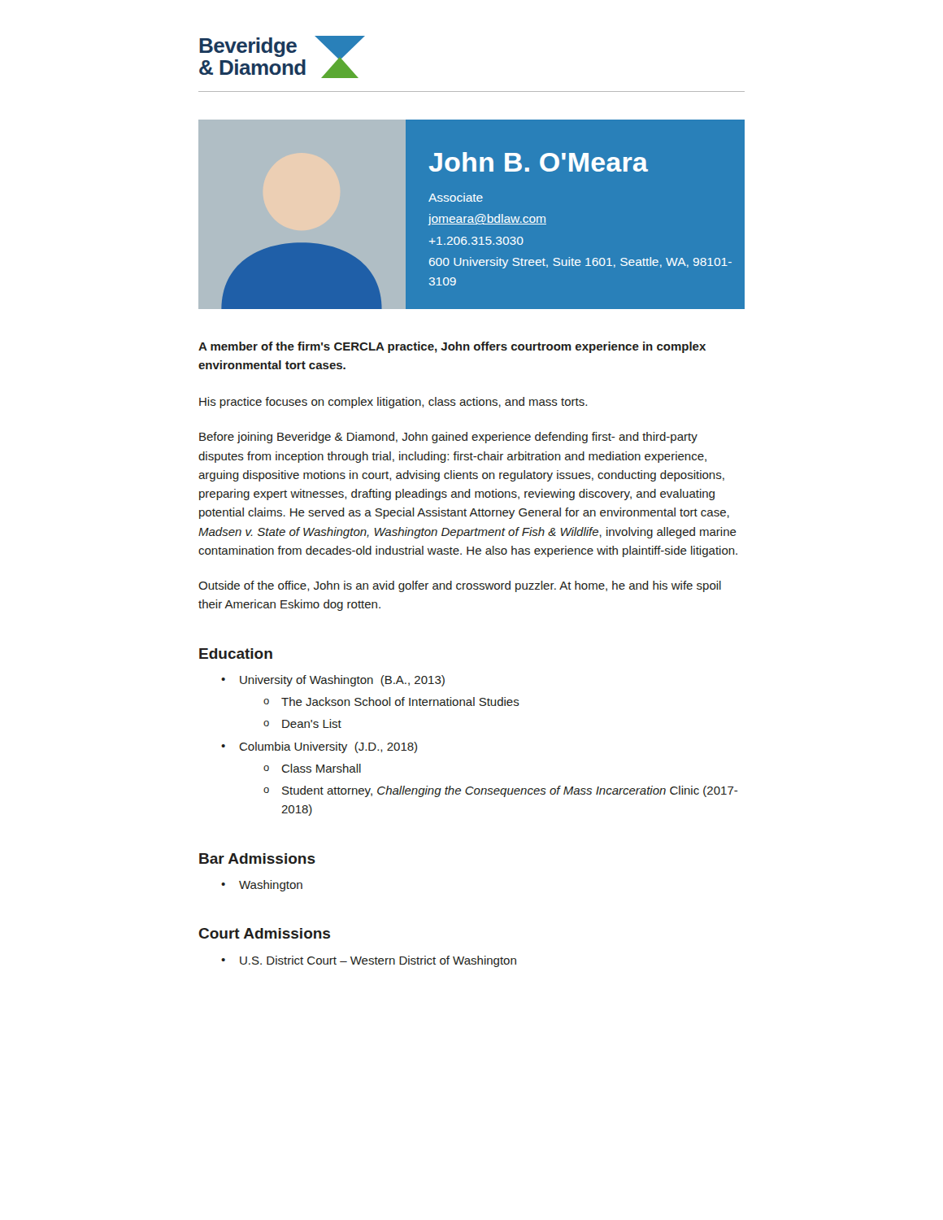Beveridge
& Diamond
John B. O'Meara
Associate
jomeara@bdlaw.com
+1.206.315.3030
600 University Street, Suite 1601, Seattle, WA, 98101-3109
A member of the firm's CERCLA practice, John offers courtroom experience in complex environmental tort cases.
His practice focuses on complex litigation, class actions, and mass torts.
Before joining Beveridge & Diamond, John gained experience defending first- and third-party disputes from inception through trial, including: first-chair arbitration and mediation experience, arguing dispositive motions in court, advising clients on regulatory issues, conducting depositions, preparing expert witnesses, drafting pleadings and motions, reviewing discovery, and evaluating potential claims. He served as a Special Assistant Attorney General for an environmental tort case, Madsen v. State of Washington, Washington Department of Fish & Wildlife, involving alleged marine contamination from decades-old industrial waste. He also has experience with plaintiff-side litigation.
Outside of the office, John is an avid golfer and crossword puzzler. At home, he and his wife spoil their American Eskimo dog rotten.
Education
University of Washington (B.A., 2013)
The Jackson School of International Studies
Dean's List
Columbia University (J.D., 2018)
Class Marshall
Student attorney, Challenging the Consequences of Mass Incarceration Clinic (2017-2018)
Bar Admissions
Washington
Court Admissions
U.S. District Court – Western District of Washington